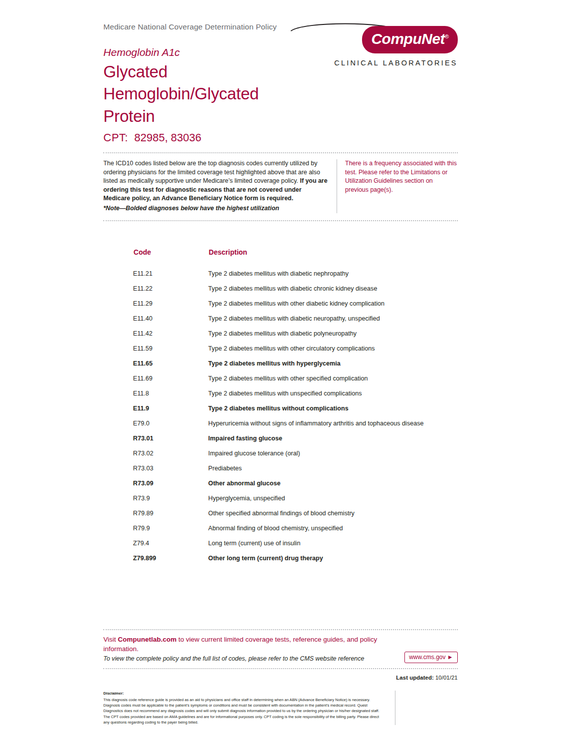Medicare National Coverage Determination Policy
Hemoglobin A1c
Glycated Hemoglobin/Glycated Protein
CPT: 82985, 83036
CompuNet®
CLINICAL LABORATORIES
The ICD10 codes listed below are the top diagnosis codes currently utilized by ordering physicians for the limited coverage test highlighted above that are also listed as medically supportive under Medicare’s limited coverage policy. If you are ordering this test for diagnostic reasons that are not covered under Medicare policy, an Advance Beneficiary Notice form is required. *Note—Bolded diagnoses below have the highest utilization
There is a frequency associated with this test. Please refer to the Limitations or Utilization Guidelines section on previous page(s).
| Code | Description |
| --- | --- |
| E11.21 | Type 2 diabetes mellitus with diabetic nephropathy |
| E11.22 | Type 2 diabetes mellitus with diabetic chronic kidney disease |
| E11.29 | Type 2 diabetes mellitus with other diabetic kidney complication |
| E11.40 | Type 2 diabetes mellitus with diabetic neuropathy, unspecified |
| E11.42 | Type 2 diabetes mellitus with diabetic polyneuropathy |
| E11.59 | Type 2 diabetes mellitus with other circulatory complications |
| E11.65 | Type 2 diabetes mellitus with hyperglycemia |
| E11.69 | Type 2 diabetes mellitus with other specified complication |
| E11.8 | Type 2 diabetes mellitus with unspecified complications |
| E11.9 | Type 2 diabetes mellitus without complications |
| E79.0 | Hyperuricemia without signs of inflammatory arthritis and tophaceous disease |
| R73.01 | Impaired fasting glucose |
| R73.02 | Impaired glucose tolerance (oral) |
| R73.03 | Prediabetes |
| R73.09 | Other abnormal glucose |
| R73.9 | Hyperglycemia, unspecified |
| R79.89 | Other specified abnormal findings of blood chemistry |
| R79.9 | Abnormal finding of blood chemistry, unspecified |
| Z79.4 | Long term (current) use of insulin |
| Z79.899 | Other long term (current) drug therapy |
Visit Compunetlab.com to view current limited coverage tests, reference guides, and policy information.
To view the complete policy and the full list of codes, please refer to the CMS website reference
www.cms.gov ►
Last updated: 10/01/21
Disclaimer: This diagnosis code reference guide is provided as an aid to physicians and office staff in determining when an ABN (Advance Beneficiary Notice) is necessary. Diagnosis codes must be applicable to the patient’s symptoms or conditions and must be consistent with documentation in the patient’s medical record. Quest Diagnostics does not recommend any diagnosis codes and will only submit diagnosis information provided to us by the ordering physician or his/her designated staff. The CPT codes provided are based on AMA guidelines and are for informational purposes only. CPT coding is the sole responsibility of the billing party. Please direct any questions regarding coding to the payer being billed.